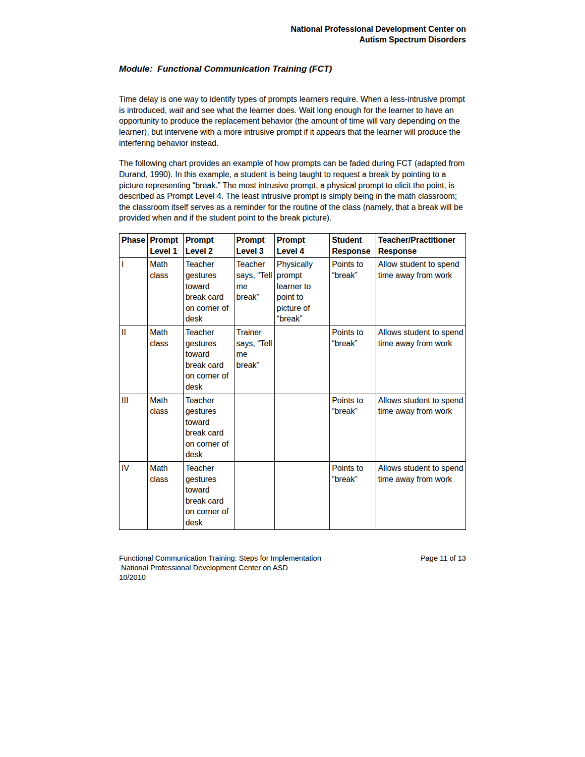National Professional Development Center on
Autism Spectrum Disorders
Module: Functional Communication Training (FCT)
Time delay is one way to identify types of prompts learners require. When a less-intrusive prompt is introduced, wait and see what the learner does. Wait long enough for the learner to have an opportunity to produce the replacement behavior (the amount of time will vary depending on the learner), but intervene with a more intrusive prompt if it appears that the learner will produce the interfering behavior instead.
The following chart provides an example of how prompts can be faded during FCT (adapted from Durand, 1990). In this example, a student is being taught to request a break by pointing to a picture representing “break.” The most intrusive prompt, a physical prompt to elicit the point, is described as Prompt Level 4. The least intrusive prompt is simply being in the math classroom; the classroom itself serves as a reminder for the routine of the class (namely, that a break will be provided when and if the student point to the break picture).
| Phase | Prompt Level 1 | Prompt Level 2 | Prompt Level 3 | Prompt Level 4 | Student Response | Teacher/Practitioner Response |
| --- | --- | --- | --- | --- | --- | --- |
| I | Math class | Teacher gestures toward break card on corner of desk | Teacher says, “Tell me break” | Physically prompt learner to point to picture of “break” | Points to “break” | Allow student to spend time away from work |
| II | Math class | Teacher gestures toward break card on corner of desk | Trainer says, “Tell me break” | | Points to “break” | Allows student to spend time away from work |
| III | Math class | Teacher gestures toward break card on corner of desk | | | Points to “break” | Allows student to spend time away from work |
| IV | Math class | Teacher gestures toward break card on corner of desk | | | Points to “break” | Allows student to spend time away from work |
Functional Communication Training: Steps for Implementation
National Professional Development Center on ASD
10/2010
Page 11 of 13